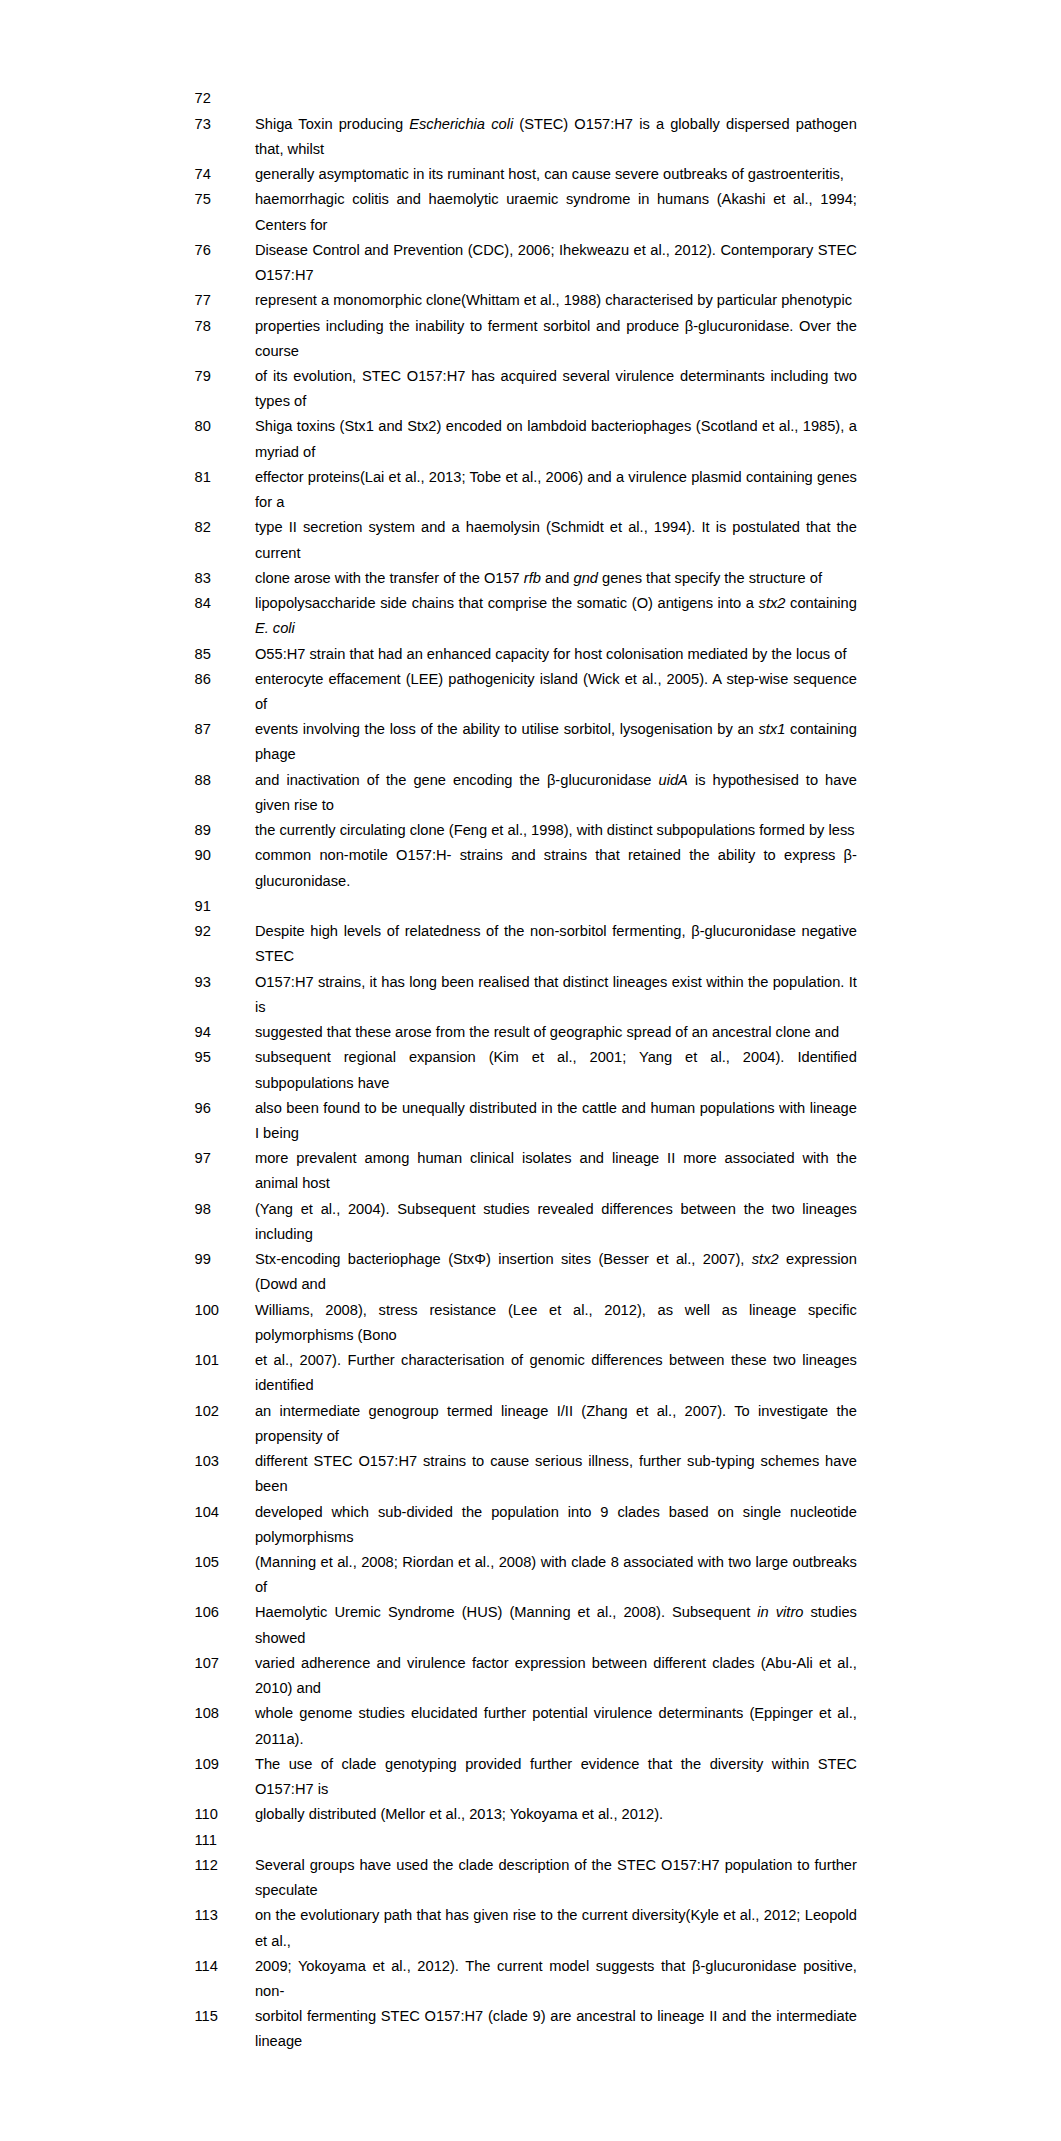72
73
Shiga Toxin producing Escherichia coli (STEC) O157:H7 is a globally dispersed pathogen that, whilst
74
generally asymptomatic in its ruminant host, can cause severe outbreaks of gastroenteritis,
75
haemorrhagic colitis and haemolytic uraemic syndrome in humans (Akashi et al., 1994; Centers for
76
Disease Control and Prevention (CDC), 2006; Ihekweazu et al., 2012). Contemporary STEC O157:H7
77
represent a monomorphic clone(Whittam et al., 1988) characterised by particular phenotypic
78
properties including the inability to ferment sorbitol and produce β-glucuronidase. Over the course
79
of its evolution, STEC O157:H7 has acquired several virulence determinants including two types of
80
Shiga toxins (Stx1 and Stx2) encoded on lambdoid bacteriophages (Scotland et al., 1985), a myriad of
81
effector proteins(Lai et al., 2013; Tobe et al., 2006) and a virulence plasmid containing genes for a
82
type II secretion system and a haemolysin (Schmidt et al., 1994). It is postulated that the current
83
clone arose with the transfer of the O157 rfb and gnd genes that specify the structure of
84
lipopolysaccharide side chains that comprise the somatic (O) antigens into a stx2 containing E. coli
85
O55:H7 strain that had an enhanced capacity for host colonisation mediated by the locus of
86
enterocyte effacement (LEE) pathogenicity island (Wick et al., 2005). A step-wise sequence of
87
events involving the loss of the ability to utilise sorbitol, lysogenisation by an stx1 containing phage
88
and inactivation of the gene encoding the β-glucuronidase uidA is hypothesised to have given rise to
89
the currently circulating clone (Feng et al., 1998), with distinct subpopulations formed by less
90
common non-motile O157:H- strains and strains that retained the ability to express β-glucuronidase.
91
92
Despite high levels of relatedness of the non-sorbitol fermenting, β-glucuronidase negative STEC
93
O157:H7 strains, it has long been realised that distinct lineages exist within the population. It is
94
suggested that these arose from the result of geographic spread of an ancestral clone and
95
subsequent regional expansion (Kim et al., 2001; Yang et al., 2004). Identified subpopulations have
96
also been found to be unequally distributed in the cattle and human populations with lineage I being
97
more prevalent among human clinical isolates and lineage II more associated with the animal host
98
(Yang et al., 2004). Subsequent studies revealed differences between the two lineages including
99
Stx-encoding bacteriophage (StxΦ) insertion sites (Besser et al., 2007), stx2 expression (Dowd and
100
Williams, 2008), stress resistance (Lee et al., 2012), as well as lineage specific polymorphisms (Bono
101
et al., 2007). Further characterisation of genomic differences between these two lineages identified
102
an intermediate genogroup termed lineage I/II (Zhang et al., 2007). To investigate the propensity of
103
different STEC O157:H7 strains to cause serious illness, further sub-typing schemes have been
104
developed which sub-divided the population into 9 clades based on single nucleotide polymorphisms
105
(Manning et al., 2008; Riordan et al., 2008) with clade 8 associated with two large outbreaks of
106
Haemolytic Uremic Syndrome (HUS) (Manning et al., 2008). Subsequent in vitro studies showed
107
varied adherence and virulence factor expression between different clades (Abu-Ali et al., 2010) and
108
whole genome studies elucidated further potential virulence determinants (Eppinger et al., 2011a).
109
The use of clade genotyping provided further evidence that the diversity within STEC O157:H7 is
110
globally distributed (Mellor et al., 2013; Yokoyama et al., 2012).
111
112
Several groups have used the clade description of the STEC O157:H7 population to further speculate
113
on the evolutionary path that has given rise to the current diversity(Kyle et al., 2012; Leopold et al.,
114
2009; Yokoyama et al., 2012). The current model suggests that β-glucuronidase positive, non-
115
sorbitol fermenting STEC O157:H7 (clade 9) are ancestral to lineage II and the intermediate lineage